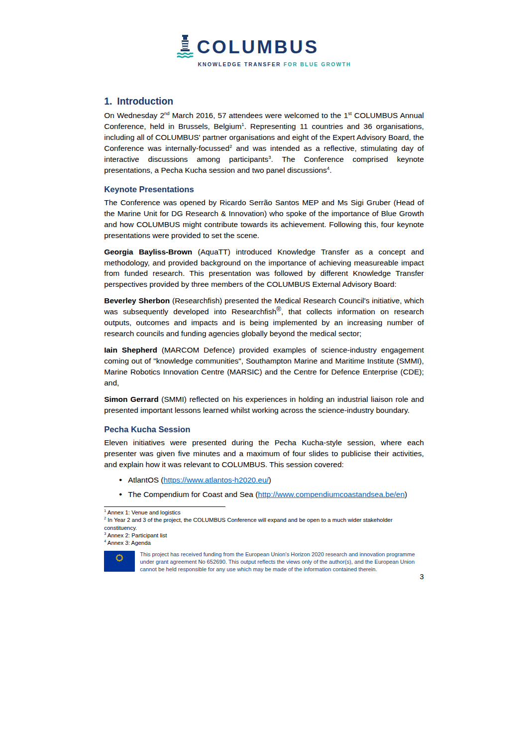COLUMBUS
KNOWLEDGE TRANSFER FOR BLUE GROWTH
1. Introduction
On Wednesday 2nd March 2016, 57 attendees were welcomed to the 1st COLUMBUS Annual Conference, held in Brussels, Belgium1. Representing 11 countries and 36 organisations, including all of COLUMBUS' partner organisations and eight of the Expert Advisory Board, the Conference was internally-focussed2 and was intended as a reflective, stimulating day of interactive discussions among participants3. The Conference comprised keynote presentations, a Pecha Kucha session and two panel discussions4.
Keynote Presentations
The Conference was opened by Ricardo Serrão Santos MEP and Ms Sigi Gruber (Head of the Marine Unit for DG Research & Innovation) who spoke of the importance of Blue Growth and how COLUMBUS might contribute towards its achievement. Following this, four keynote presentations were provided to set the scene.
Georgia Bayliss-Brown (AquaTT) introduced Knowledge Transfer as a concept and methodology, and provided background on the importance of achieving measureable impact from funded research. This presentation was followed by different Knowledge Transfer perspectives provided by three members of the COLUMBUS External Advisory Board:
Beverley Sherbon (Researchfish) presented the Medical Research Council's initiative, which was subsequently developed into Researchfish®, that collects information on research outputs, outcomes and impacts and is being implemented by an increasing number of research councils and funding agencies globally beyond the medical sector;
Iain Shepherd (MARCOM Defence) provided examples of science-industry engagement coming out of "knowledge communities", Southampton Marine and Maritime Institute (SMMI), Marine Robotics Innovation Centre (MARSIC) and the Centre for Defence Enterprise (CDE); and,
Simon Gerrard (SMMI) reflected on his experiences in holding an industrial liaison role and presented important lessons learned whilst working across the science-industry boundary.
Pecha Kucha Session
Eleven initiatives were presented during the Pecha Kucha-style session, where each presenter was given five minutes and a maximum of four slides to publicise their activities, and explain how it was relevant to COLUMBUS. This session covered:
AtlantOS (https://www.atlantos-h2020.eu/)
The Compendium for Coast and Sea (http://www.compendiumcoastandsea.be/en)
1 Annex 1: Venue and logistics
2 In Year 2 and 3 of the project, the COLUMBUS Conference will expand and be open to a much wider stakeholder constituency.
3 Annex 2: Participant list
4 Annex 3: Agenda
This project has received funding from the European Union's Horizon 2020 research and innovation programme under grant agreement No 652690. This output reflects the views only of the author(s), and the European Union cannot be held responsible for any use which may be made of the information contained therein.
3